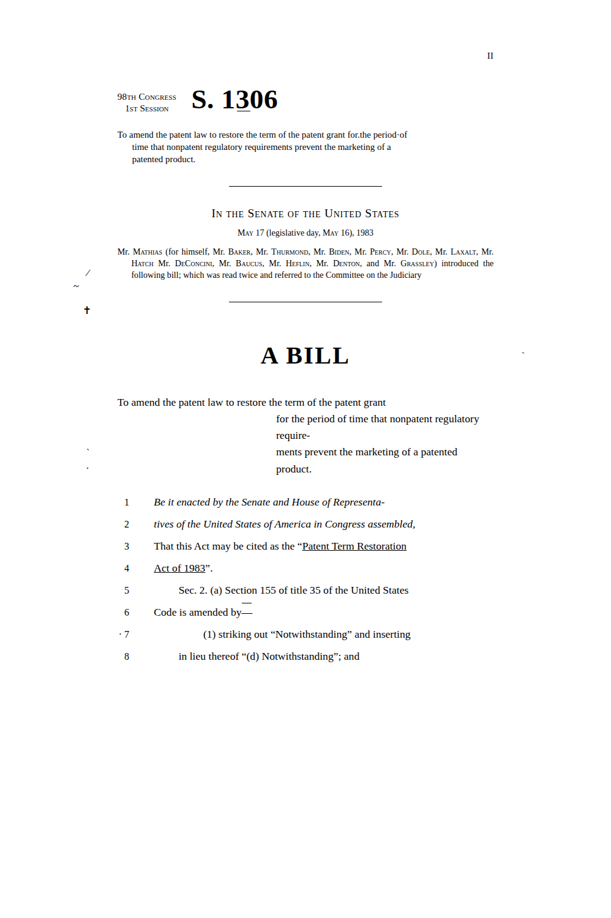II
/ ~ ✝
ˋ .
ˋ
98th Congress 1st Session
S. 1306—
To amend the patent law to restore the term of the patent grant for.the period·of time that nonpatent regulatory requirements prevent the marketing of a patented product.
In the Senate of the United States
May 17 (legislative day, May 16), 1983
Mr. Mathias (for himself, Mr. Baker, Mr. Thurmond, Mr. Biden, Mr. Percy, Mr. Dole, Mr. Laxalt, Mr. Hatch Mr. DeConcini, Mr. Baucus, Mr. Heflin, Mr. Denton, and Mr. Grassley) introduced the following bill; which was read twice and referred to the Committee on the Judiciary
A BILL
To amend the patent law to restore the term of the patent grant for the period of time that nonpatent regulatory require- ments prevent the marketing of a patented product.
1
Be it enacted by the Senate and House of Representa-
2
tives of the United States of America in Congress assembled,
3
That this Act may be cited as the “Patent Term Restoration
4
Act of 1983”.
5
Sec. 2. (a) Section 155 of title 35 of the United States
6
Code is amended by—
· 7
(1) striking out “Notwithstanding” and inserting
8
in lieu thereof “(d) Notwithstanding”; and